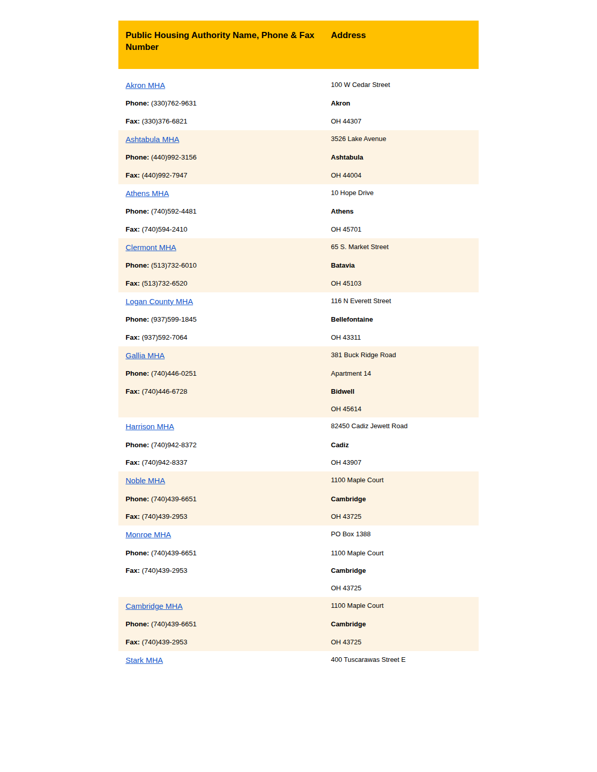| Public Housing Authority Name, Phone & Fax Number | Address |
| --- | --- |
| Akron MHA | 100 W Cedar Street |
| Phone: (330)762-9631 | Akron |
| Fax: (330)376-6821 | OH 44307 |
| Ashtabula MHA | 3526 Lake Avenue |
| Phone: (440)992-3156 | Ashtabula |
| Fax: (440)992-7947 | OH 44004 |
| Athens MHA | 10 Hope Drive |
| Phone: (740)592-4481 | Athens |
| Fax: (740)594-2410 | OH 45701 |
| Clermont MHA | 65 S. Market Street |
| Phone: (513)732-6010 | Batavia |
| Fax: (513)732-6520 | OH 45103 |
| Logan County MHA | 116 N Everett Street |
| Phone: (937)599-1845 | Bellefontaine |
| Fax: (937)592-7064 | OH 43311 |
| Gallia MHA | 381 Buck Ridge Road |
| Phone: (740)446-0251 | Apartment 14 |
| Fax: (740)446-6728 | Bidwell |
| | OH 45614 |
| Harrison MHA | 82450 Cadiz Jewett Road |
| Phone: (740)942-8372 | Cadiz |
| Fax: (740)942-8337 | OH 43907 |
| Noble MHA | 1100 Maple Court |
| Phone: (740)439-6651 | Cambridge |
| Fax: (740)439-2953 | OH 43725 |
| Monroe MHA | PO Box 1388 |
| Phone: (740)439-6651 | 1100 Maple Court |
| Fax: (740)439-2953 | Cambridge |
| | OH 43725 |
| Cambridge MHA | 1100 Maple Court |
| Phone: (740)439-6651 | Cambridge |
| Fax: (740)439-2953 | OH 43725 |
| Stark MHA | 400 Tuscarawas Street E |